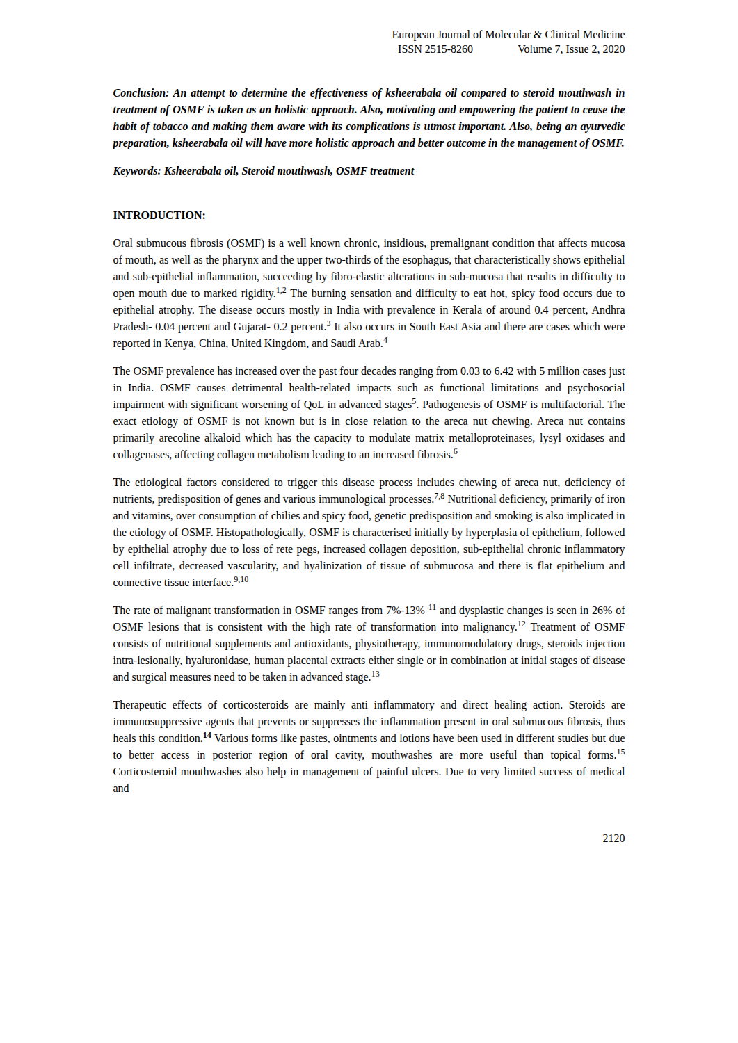European Journal of Molecular & Clinical Medicine ISSN 2515-8260 Volume 7, Issue 2, 2020
Conclusion: An attempt to determine the effectiveness of ksheerabala oil compared to steroid mouthwash in treatment of OSMF is taken as an holistic approach. Also, motivating and empowering the patient to cease the habit of tobacco and making them aware with its complications is utmost important. Also, being an ayurvedic preparation, ksheerabala oil will have more holistic approach and better outcome in the management of OSMF.
Keywords: Ksheerabala oil, Steroid mouthwash, OSMF treatment
INTRODUCTION:
Oral submucous fibrosis (OSMF) is a well known chronic, insidious, premalignant condition that affects mucosa of mouth, as well as the pharynx and the upper two-thirds of the esophagus, that characteristically shows epithelial and sub-epithelial inflammation, succeeding by fibro-elastic alterations in sub-mucosa that results in difficulty to open mouth due to marked rigidity.1,2 The burning sensation and difficulty to eat hot, spicy food occurs due to epithelial atrophy. The disease occurs mostly in India with prevalence in Kerala of around 0.4 percent, Andhra Pradesh- 0.04 percent and Gujarat- 0.2 percent.3 It also occurs in South East Asia and there are cases which were reported in Kenya, China, United Kingdom, and Saudi Arab.4
The OSMF prevalence has increased over the past four decades ranging from 0.03 to 6.42 with 5 million cases just in India. OSMF causes detrimental health-related impacts such as functional limitations and psychosocial impairment with significant worsening of QoL in advanced stages5. Pathogenesis of OSMF is multifactorial. The exact etiology of OSMF is not known but is in close relation to the areca nut chewing. Areca nut contains primarily arecoline alkaloid which has the capacity to modulate matrix metalloproteinases, lysyl oxidases and collagenases, affecting collagen metabolism leading to an increased fibrosis.6
The etiological factors considered to trigger this disease process includes chewing of areca nut, deficiency of nutrients, predisposition of genes and various immunological processes.7,8 Nutritional deficiency, primarily of iron and vitamins, over consumption of chilies and spicy food, genetic predisposition and smoking is also implicated in the etiology of OSMF. Histopathologically, OSMF is characterised initially by hyperplasia of epithelium, followed by epithelial atrophy due to loss of rete pegs, increased collagen deposition, sub-epithelial chronic inflammatory cell infiltrate, decreased vascularity, and hyalinization of tissue of submucosa and there is flat epithelium and connective tissue interface.9,10
The rate of malignant transformation in OSMF ranges from 7%-13% 11 and dysplastic changes is seen in 26% of OSMF lesions that is consistent with the high rate of transformation into malignancy.12 Treatment of OSMF consists of nutritional supplements and antioxidants, physiotherapy, immunomodulatory drugs, steroids injection intra-lesionally, hyaluronidase, human placental extracts either single or in combination at initial stages of disease and surgical measures need to be taken in advanced stage.13
Therapeutic effects of corticosteroids are mainly anti inflammatory and direct healing action. Steroids are immunosuppressive agents that prevents or suppresses the inflammation present in oral submucous fibrosis, thus heals this condition.14 Various forms like pastes, ointments and lotions have been used in different studies but due to better access in posterior region of oral cavity, mouthwashes are more useful than topical forms.15 Corticosteroid mouthwashes also help in management of painful ulcers. Due to very limited success of medical and
2120